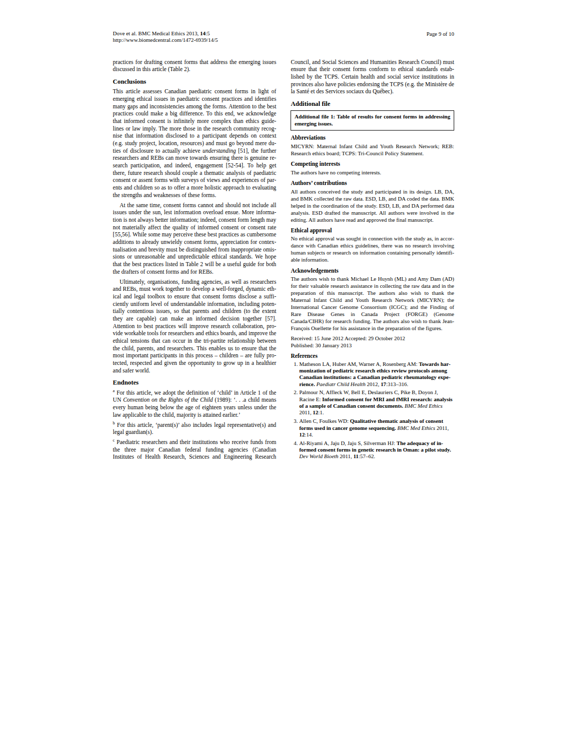Dove et al. BMC Medical Ethics 2013, 14:5
http://www.biomedcentral.com/1472-6939/14/5
Page 9 of 10
practices for drafting consent forms that address the emerging issues discussed in this article (Table 2).
Conclusions
This article assesses Canadian paediatric consent forms in light of emerging ethical issues in paediatric consent practices and identifies many gaps and inconsistencies among the forms. Attention to the best practices could make a big difference. To this end, we acknowledge that informed consent is infinitely more complex than ethics guidelines or law imply. The more those in the research community recognise that information disclosed to a participant depends on context (e.g. study project, location, resources) and must go beyond mere duties of disclosure to actually achieve understanding [51], the further researchers and REBs can move towards ensuring there is genuine research participation, and indeed, engagement [52-54]. To help get there, future research should couple a thematic analysis of paediatric consent or assent forms with surveys of views and experiences of parents and children so as to offer a more holistic approach to evaluating the strengths and weaknesses of these forms.
At the same time, consent forms cannot and should not include all issues under the sun, lest information overload ensue. More information is not always better information; indeed, consent form length may not materially affect the quality of informed consent or consent rate [55,56]. While some may perceive these best practices as cumbersome additions to already unwieldy consent forms, appreciation for contextualisation and brevity must be distinguished from inappropriate omissions or unreasonable and unpredictable ethical standards. We hope that the best practices listed in Table 2 will be a useful guide for both the drafters of consent forms and for REBs.
Ultimately, organisations, funding agencies, as well as researchers and REBs, must work together to develop a well-forged, dynamic ethical and legal toolbox to ensure that consent forms disclose a sufficiently uniform level of understandable information, including potentially contentious issues, so that parents and children (to the extent they are capable) can make an informed decision together [57]. Attention to best practices will improve research collaboration, provide workable tools for researchers and ethics boards, and improve the ethical tensions that can occur in the tri-partite relationship between the child, parents, and researchers. This enables us to ensure that the most important participants in this process – children – are fully protected, respected and given the opportunity to grow up in a healthier and safer world.
Endnotes
a For this article, we adopt the definition of ‘child’ in Article 1 of the UN Convention on the Rights of the Child (1989): ‘. . .a child means every human being below the age of eighteen years unless under the law applicable to the child, majority is attained earlier.’
b For this article, ‘parent(s)’ also includes legal representative(s) and legal guardian(s).
c Paediatric researchers and their institutions who receive funds from the three major Canadian federal funding agencies (Canadian Institutes of Health Research, Sciences and Engineering Research Council, and Social Sciences and Humanities Research Council) must ensure that their consent forms conform to ethical standards established by the TCPS. Certain health and social service institutions in provinces also have policies endorsing the TCPS (e.g. the Ministère de la Santé et des Services sociaux du Québec).
Additional file
Additional file 1: Table of results for consent forms in addressing emerging issues.
Abbreviations
MICYRN: Maternal Infant Child and Youth Research Network; REB: Research ethics board; TCPS: Tri-Council Policy Statement.
Competing interests
The authors have no competing interests.
Authors’ contributions
All authors conceived the study and participated in its design. LB, DA, and BMK collected the raw data. ESD, LB, and DA coded the data. BMK helped in the coordination of the study. ESD, LB, and DA performed data analysis. ESD drafted the manuscript. All authors were involved in the editing. All authors have read and approved the final manuscript.
Ethical approval
No ethical approval was sought in connection with the study as, in accordance with Canadian ethics guidelines, there was no research involving human subjects or research on information containing personally identifiable information.
Acknowledgements
The authors wish to thank Michael Le Huynh (ML) and Amy Dam (AD) for their valuable research assistance in collecting the raw data and in the preparation of this manuscript. The authors also wish to thank the Maternal Infant Child and Youth Research Network (MICYRN); the International Cancer Genome Consortium (ICGC); and the Finding of Rare Disease Genes in Canada Project (FORGE) (Genome Canada/CIHR) for research funding. The authors also wish to thank Jean-François Ouellette for his assistance in the preparation of the figures.
Received: 15 June 2012 Accepted: 29 October 2012
Published: 30 January 2013
References
Matheson LA, Huber AM, Warner A, Rosenberg AM: Towards harmonization of pediatric research ethics review protocols among Canadian institutions: a Canadian pediatric rheumatology experience. Paediatr Child Health 2012, 17:313–316.
Palmour N, Affleck W, Bell E, Deslauriers C, Pike B, Doyon J, Racine E: Informed consent for MRI and fMRI research: analysis of a sample of Canadian consent documents. BMC Med Ethics 2011, 12:1.
Allen C, Foulkes WD: Qualitative thematic analysis of consent forms used in cancer genome sequencing. BMC Med Ethics 2011, 12:14.
Al-Riyami A, Jaju D, Jaju S, Silverman HJ: The adequacy of informed consent forms in genetic research in Oman: a pilot study. Dev World Bioeth 2011, 11:57–62.